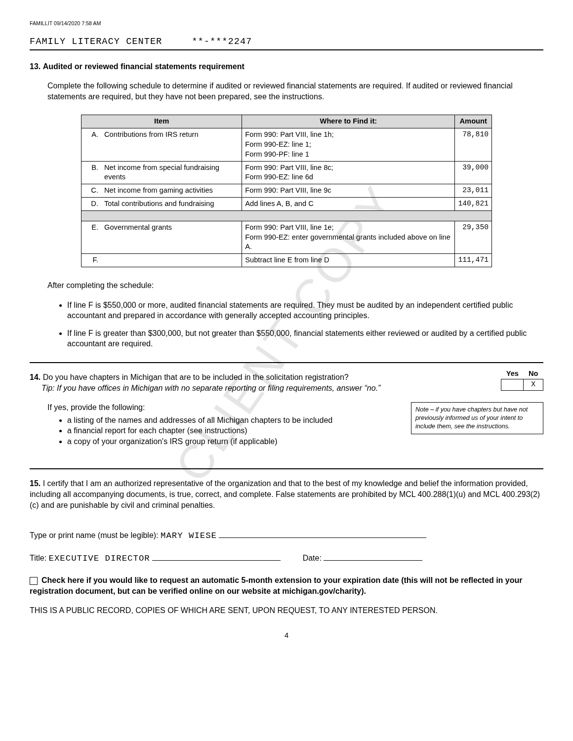CLIENT COPY
FAMILLIT 09/14/2020 7:58 AM
FAMILY LITERACY CENTER **-***2247
13. Audited or reviewed financial statements requirement
Complete the following schedule to determine if audited or reviewed financial statements are required. If audited or reviewed financial statements are required, but they have not been prepared, see the instructions.
| Item | Where to Find it: | Amount |
| --- | --- | --- |
| A. | Contributions from IRS return | Form 990: Part VIII, line 1h; Form 990-EZ: line 1; Form 990-PF: line 1 | 78,810 |
| B. | Net income from special fundraising events | Form 990: Part VIII, line 8c; Form 990-EZ: line 6d | 39,000 |
| C. | Net income from gaming activities | Form 990: Part VIII, line 9c | 23,011 |
| D. | Total contributions and fundraising | Add lines A, B, and C | 140,821 |
| E. | Governmental grants | Form 990: Part VIII, line 1e; Form 990-EZ: enter governmental grants included above on line A. | 29,350 |
| F. | | Subtract line E from line D | 111,471 |
After completing the schedule:
If line F is $550,000 or more, audited financial statements are required. They must be audited by an independent certified public accountant and prepared in accordance with generally accepted accounting principles.
If line F is greater than $300,000, but not greater than $550,000, financial statements either reviewed or audited by a certified public accountant are required.
| Yes | No |
| --- | --- |
| | X |
14. Do you have chapters in Michigan that are to be included in the solicitation registration?
Tip: If you have offices in Michigan with no separate reporting or filing requirements, answer “no.”
Note – if you have chapters but have not previously informed us of your intent to include them, see the instructions.
If yes, provide the following:
a listing of the names and addresses of all Michigan chapters to be included
a financial report for each chapter (see instructions)
a copy of your organization's IRS group return (if applicable)
15. I certify that I am an authorized representative of the organization and that to the best of my knowledge and belief the information provided, including all accompanying documents, is true, correct, and complete. False statements are prohibited by MCL 400.288(1)(u) and MCL 400.293(2)(c) and are punishable by civil and criminal penalties.
Type or print name (must be legible): MARY WIESE
Title: EXECUTIVE DIRECTOR Date:
Check here if you would like to request an automatic 5-month extension to your expiration date (this will not be reflected in your registration document, but can be verified online on our website at michigan.gov/charity).
THIS IS A PUBLIC RECORD, COPIES OF WHICH ARE SENT, UPON REQUEST, TO ANY INTERESTED PERSON.
4